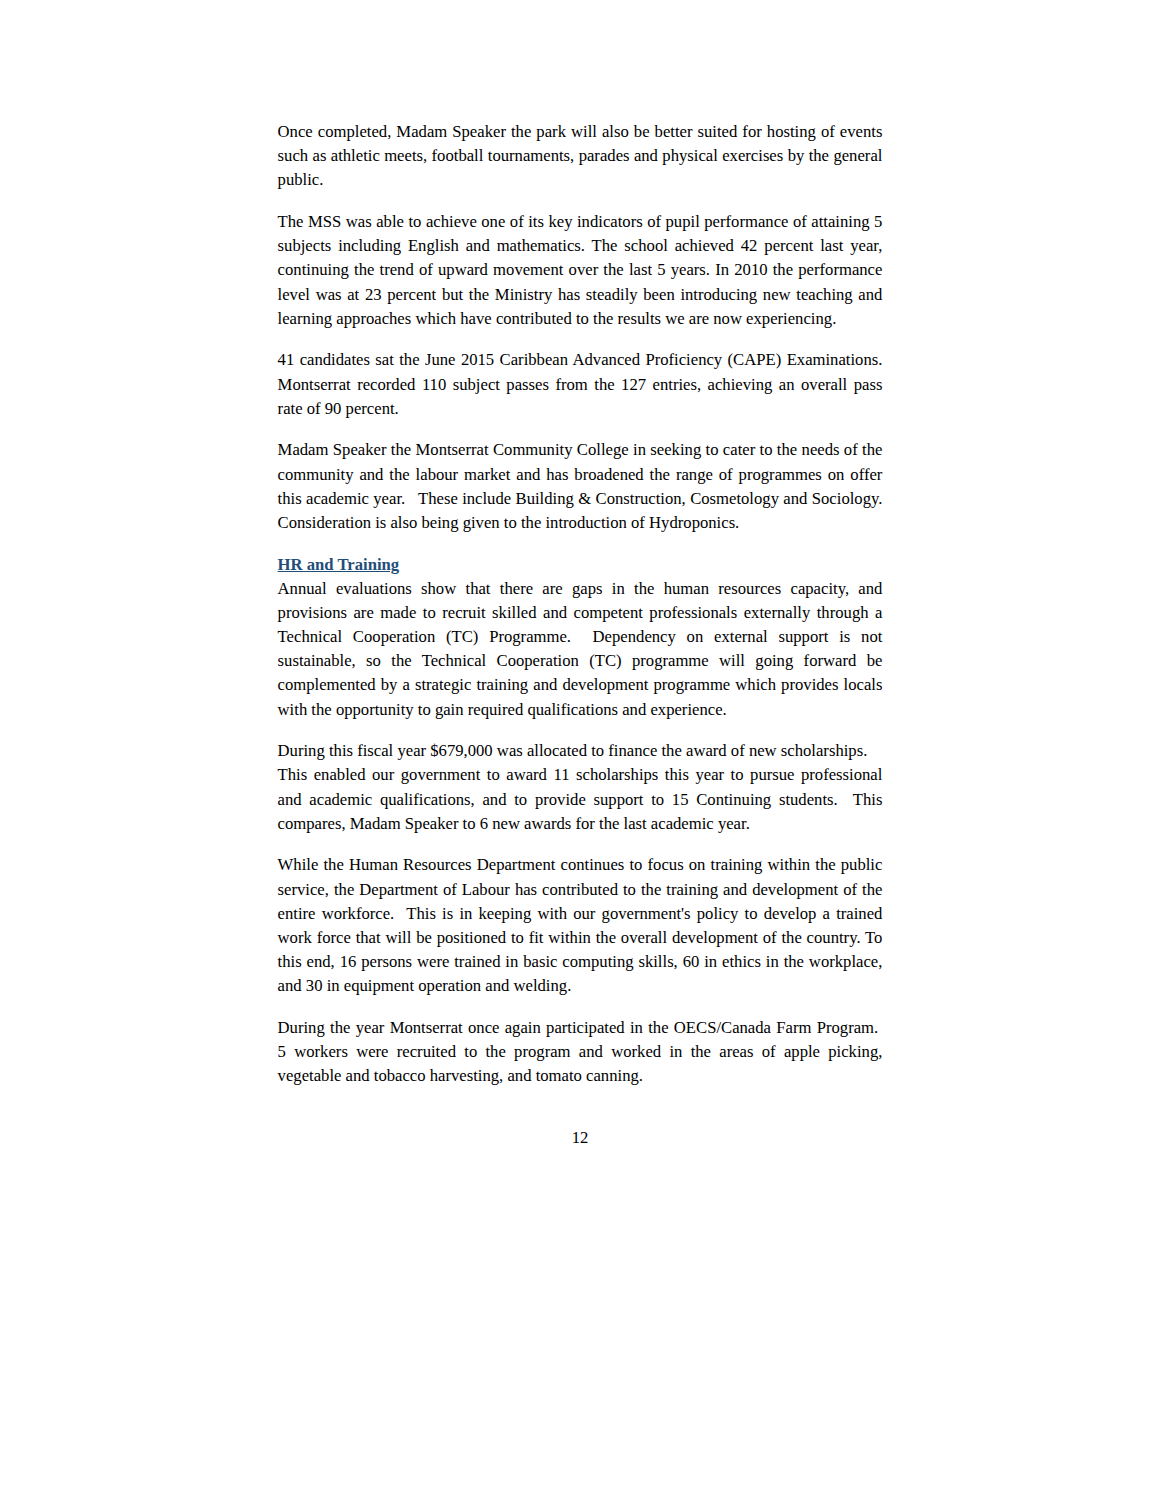Once completed, Madam Speaker the park will also be better suited for hosting of events such as athletic meets, football tournaments, parades and physical exercises by the general public.
The MSS was able to achieve one of its key indicators of pupil performance of attaining 5 subjects including English and mathematics. The school achieved 42 percent last year, continuing the trend of upward movement over the last 5 years. In 2010 the performance level was at 23 percent but the Ministry has steadily been introducing new teaching and learning approaches which have contributed to the results we are now experiencing.
41 candidates sat the June 2015 Caribbean Advanced Proficiency (CAPE) Examinations. Montserrat recorded 110 subject passes from the 127 entries, achieving an overall pass rate of 90 percent.
Madam Speaker the Montserrat Community College in seeking to cater to the needs of the community and the labour market and has broadened the range of programmes on offer this academic year. These include Building & Construction, Cosmetology and Sociology. Consideration is also being given to the introduction of Hydroponics.
HR and Training
Annual evaluations show that there are gaps in the human resources capacity, and provisions are made to recruit skilled and competent professionals externally through a Technical Cooperation (TC) Programme. Dependency on external support is not sustainable, so the Technical Cooperation (TC) programme will going forward be complemented by a strategic training and development programme which provides locals with the opportunity to gain required qualifications and experience.
During this fiscal year $679,000 was allocated to finance the award of new scholarships.
This enabled our government to award 11 scholarships this year to pursue professional and academic qualifications, and to provide support to 15 Continuing students. This compares, Madam Speaker to 6 new awards for the last academic year.
While the Human Resources Department continues to focus on training within the public service, the Department of Labour has contributed to the training and development of the entire workforce. This is in keeping with our government's policy to develop a trained work force that will be positioned to fit within the overall development of the country. To this end, 16 persons were trained in basic computing skills, 60 in ethics in the workplace, and 30 in equipment operation and welding.
During the year Montserrat once again participated in the OECS/Canada Farm Program. 5 workers were recruited to the program and worked in the areas of apple picking, vegetable and tobacco harvesting, and tomato canning.
12